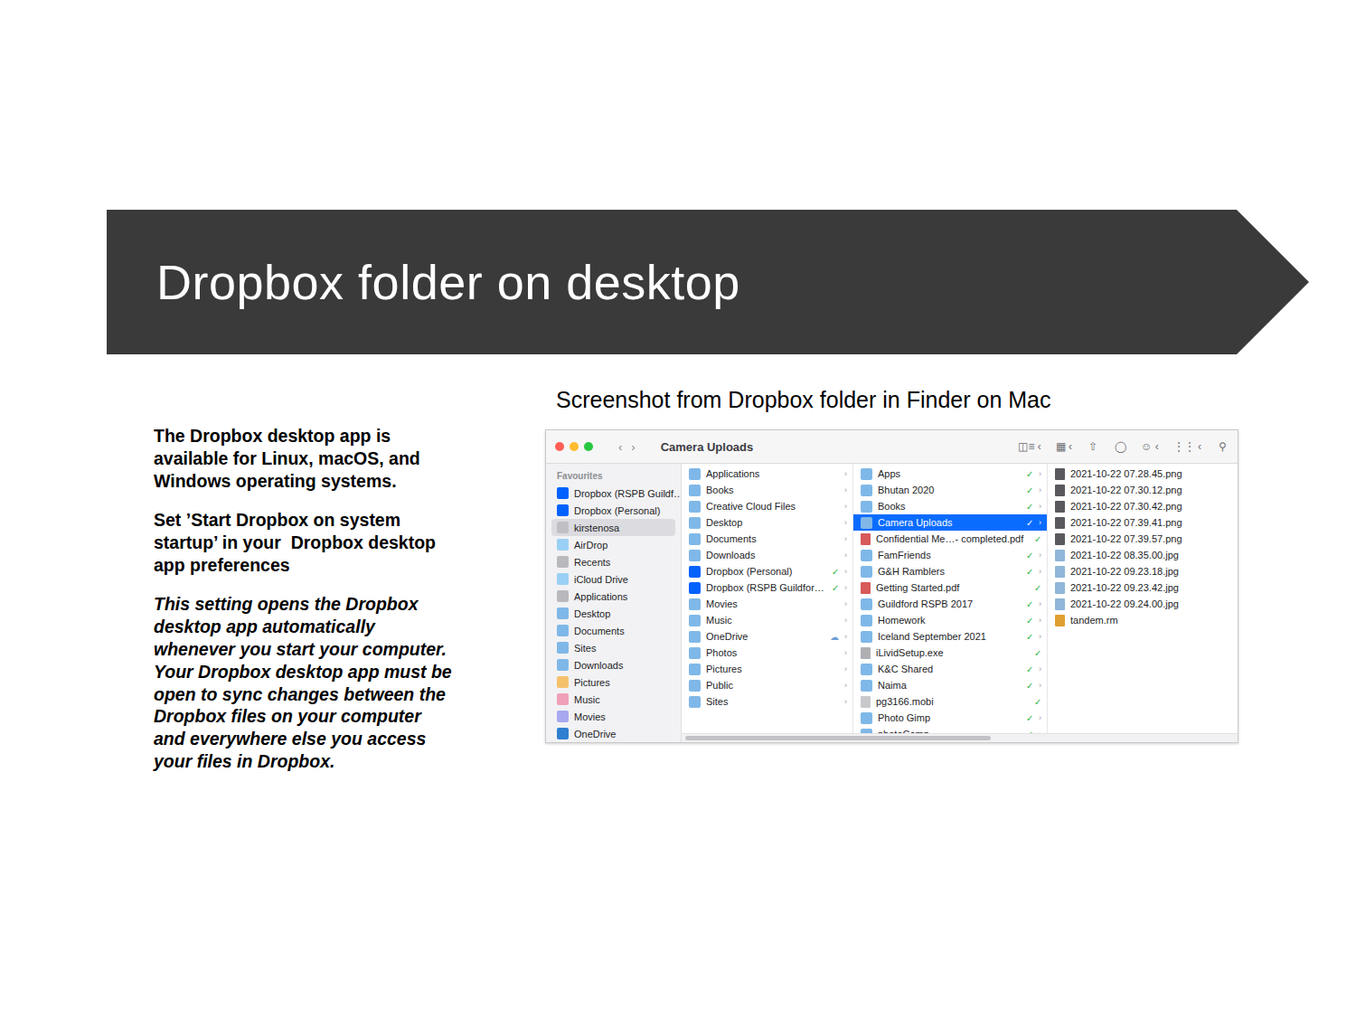Dropbox folder on desktop
The Dropbox desktop app is available for Linux, macOS, and Windows operating systems.
Set ’Start Dropbox on system startup’ in your Dropbox desktop app preferences
This setting opens the Dropbox desktop app automatically whenever you start your computer. Your Dropbox desktop app must be open to sync changes between the Dropbox files on your computer and everywhere else you access your files in Dropbox.
Screenshot from Dropbox folder in Finder on Mac
‹›
Camera Uploads
◫≡ ‹ ▦ ‹ ⇧ ◯ ☺ ‹ ⋮⋮ ‹ ⚲
Favourites
Dropbox (RSPB Guildf…
Dropbox (Personal)
kirstenosa
AirDrop
Recents
iCloud Drive
Applications
Desktop
Documents
Sites
Downloads
Pictures
Music
Movies
OneDrive
Creative Cloud Files
Applications›
Books›
Creative Cloud Files›
Desktop›
Documents›
Downloads›
Dropbox (Personal)✓›
Dropbox (RSPB Guildford Group)✓›
Movies›
Music›
OneDrive☁›
Photos›
Pictures›
Public›
Sites›
Apps✓›
Bhutan 2020✓›
Books✓›
Camera Uploads✓›
Confidential Me…- completed.pdf✓
FamFriends✓›
G&H Ramblers✓›
Getting Started.pdf✓
Guildford RSPB 2017✓›
Homework✓›
Iceland September 2021✓›
iLividSetup.exe✓
K&C Shared✓›
Naima✓›
pg3166.mobi✓
Photo Gimp✓›
photoComp✓›
Photos✓›
2021-10-22 07.28.45.png
2021-10-22 07.30.12.png
2021-10-22 07.30.42.png
2021-10-22 07.39.41.png
2021-10-22 07.39.57.png
2021-10-22 08.35.00.jpg
2021-10-22 09.23.18.jpg
2021-10-22 09.23.42.jpg
2021-10-22 09.24.00.jpg
tandem.rm